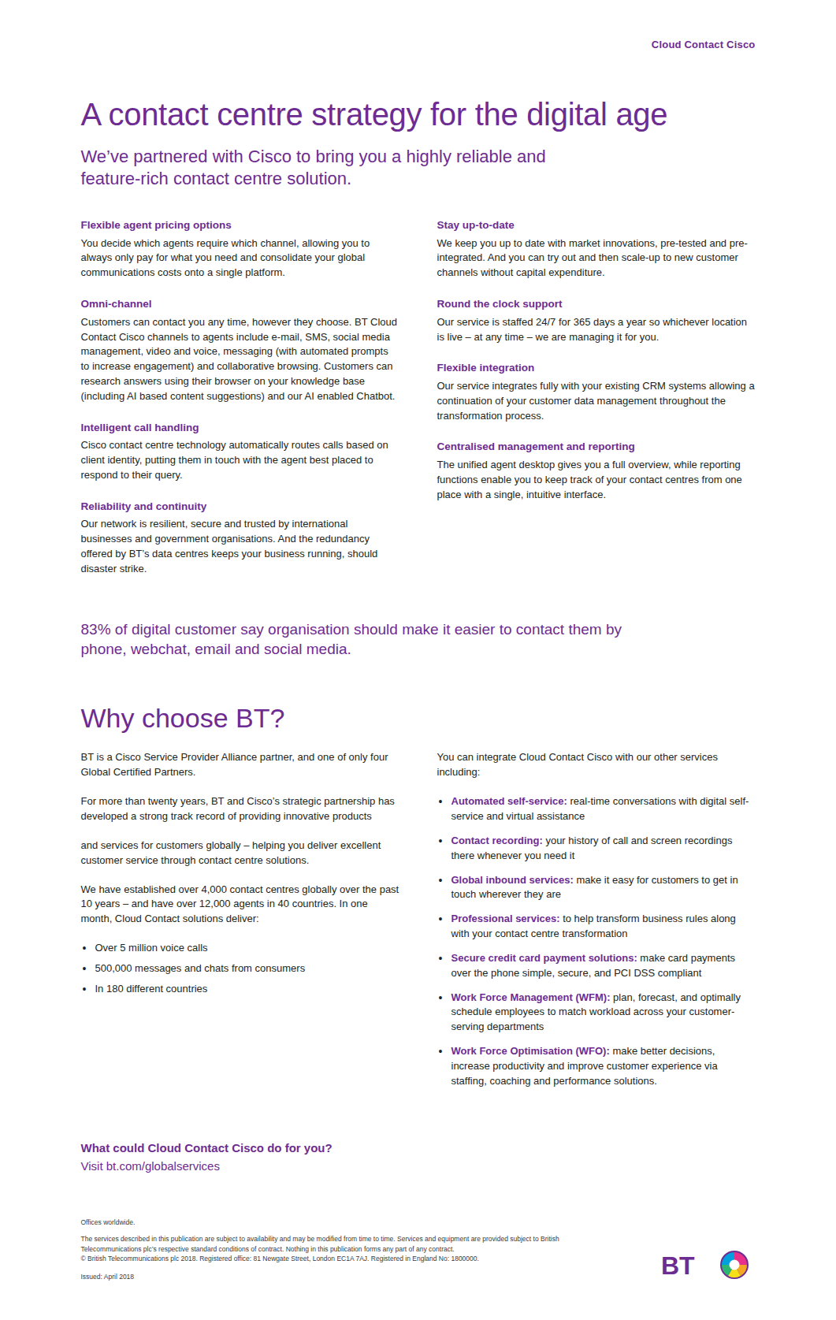Cloud Contact Cisco
A contact centre strategy for the digital age
We’ve partnered with Cisco to bring you a highly reliable and feature-rich contact centre solution.
Flexible agent pricing options
You decide which agents require which channel, allowing you to always only pay for what you need and consolidate your global communications costs onto a single platform.
Omni-channel
Customers can contact you any time, however they choose. BT Cloud Contact Cisco channels to agents include e-mail, SMS, social media management, video and voice, messaging (with automated prompts to increase engagement) and collaborative browsing. Customers can research answers using their browser on your knowledge base (including AI based content suggestions) and our AI enabled Chatbot.
Intelligent call handling
Cisco contact centre technology automatically routes calls based on client identity, putting them in touch with the agent best placed to respond to their query.
Reliability and continuity
Our network is resilient, secure and trusted by international businesses and government organisations. And the redundancy offered by BT’s data centres keeps your business running, should disaster strike.
Stay up-to-date
We keep you up to date with market innovations, pre-tested and pre-integrated. And you can try out and then scale-up to new customer channels without capital expenditure.
Round the clock support
Our service is staffed 24/7 for 365 days a year so whichever location is live – at any time – we are managing it for you.
Flexible integration
Our service integrates fully with your existing CRM systems allowing a continuation of your customer data management throughout the transformation process.
Centralised management and reporting
The unified agent desktop gives you a full overview, while reporting functions enable you to keep track of your contact centres from one place with a single, intuitive interface.
83% of digital customer say organisation should make it easier to contact them by phone, webchat, email and social media.
Why choose BT?
BT is a Cisco Service Provider Alliance partner, and one of only four Global Certified Partners.
For more than twenty years, BT and Cisco’s strategic partnership has developed a strong track record of providing innovative products
and services for customers globally – helping you deliver excellent customer service through contact centre solutions.
We have established over 4,000 contact centres globally over the past 10 years – and have over 12,000 agents in 40 countries. In one month, Cloud Contact solutions deliver:
Over 5 million voice calls
500,000 messages and chats from consumers
In 180 different countries
You can integrate Cloud Contact Cisco with our other services including:
Automated self-service: real-time conversations with digital self-service and virtual assistance
Contact recording: your history of call and screen recordings there whenever you need it
Global inbound services: make it easy for customers to get in touch wherever they are
Professional services: to help transform business rules along with your contact centre transformation
Secure credit card payment solutions: make card payments over the phone simple, secure, and PCI DSS compliant
Work Force Management (WFM): plan, forecast, and optimally schedule employees to match workload across your customer-serving departments
Work Force Optimisation (WFO): make better decisions, increase productivity and improve customer experience via staffing, coaching and performance solutions.
What could Cloud Contact Cisco do for you?
Visit bt.com/globalservices
Offices worldwide.
The services described in this publication are subject to availability and may be modified from time to time. Services and equipment are provided subject to British Telecommunications plc’s respective standard conditions of contract. Nothing in this publication forms any part of any contract.
© British Telecommunications plc 2018. Registered office: 81 Newgate Street, London EC1A 7AJ. Registered in England No: 1800000.
Issued: April 2018
BT